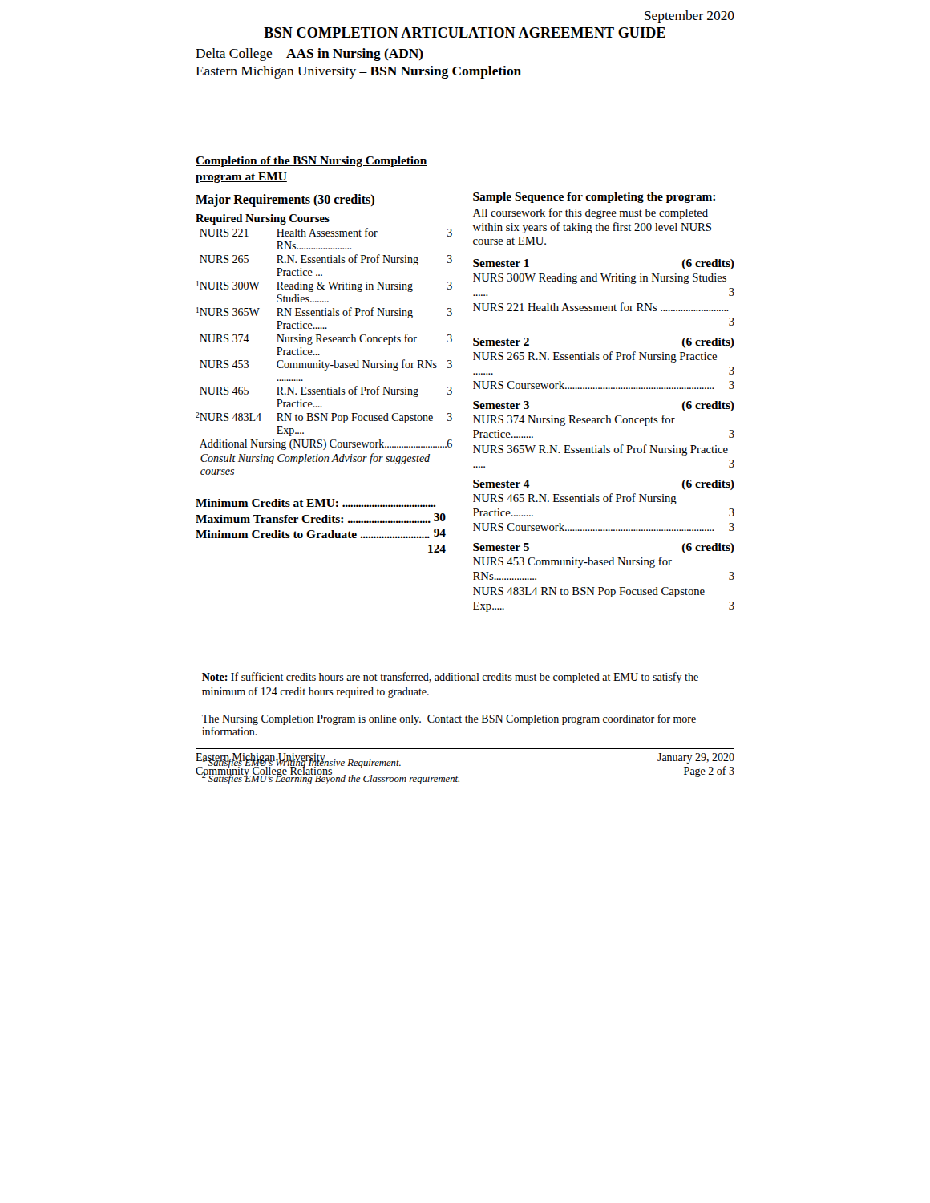September 2020
BSN COMPLETION ARTICULATION AGREEMENT GUIDE
Delta College – AAS in Nursing (ADN)
Eastern Michigan University – BSN Nursing Completion
Completion of the BSN Nursing Completion
program at EMU
Major Requirements (30 credits)
Required Nursing Courses
| | NURS 221 | Health Assessment for RNs ....................... | 3 |
| | NURS 265 | R.N. Essentials of Prof Nursing Practice ... | 3 |
| 1 | NURS 300W | Reading & Writing in Nursing Studies ........ | 3 |
| 1 | NURS 365W | RN Essentials of Prof Nursing Practice ...... | 3 |
| | NURS 374 | Nursing Research Concepts for Practice ... | 3 |
| | NURS 453 | Community-based Nursing for RNs ........... | 3 |
| | NURS 465 | R.N. Essentials of Prof Nursing Practice .... | 3 |
| 2 | NURS 483L4 | RN to BSN Pop Focused Capstone Exp .... | 3 |
| | Additional Nursing (NURS) Coursework .......................... | 6 |
Consult Nursing Completion Advisor for suggested courses
Minimum Credits at EMU: ................................... 30
Maximum Transfer Credits: ............................... 94
Minimum Credits to Graduate .......................... 124
Sample Sequence for completing the program:
All coursework for this degree must be completed within six years of taking the first 200 level NURS course at EMU.
Semester 1 (6 credits)
NURS 300W Reading and Writing in Nursing Studies ...... 3
NURS 221 Health Assessment for RNs ........................... 3
Semester 2 (6 credits)
NURS 265 R.N. Essentials of Prof Nursing Practice ........ 3
NURS Coursework........................................................... 3
Semester 3 (6 credits)
NURS 374 Nursing Research Concepts for Practice......... 3
NURS 365W R.N. Essentials of Prof Nursing Practice ..... 3
Semester 4 (6 credits)
NURS 465 R.N. Essentials of Prof Nursing Practice......... 3
NURS Coursework........................................................... 3
Semester 5 (6 credits)
NURS 453 Community-based Nursing for RNs................. 3
NURS 483L4 RN to BSN Pop Focused Capstone Exp..... 3
Note: If sufficient credits hours are not transferred, additional credits must be completed at EMU to satisfy the minimum of 124 credit hours required to graduate.
The Nursing Completion Program is online only. Contact the BSN Completion program coordinator for more information.
1 Satisfies EMU’s Writing Intensive Requirement.
2 Satisfies EMU’s Learning Beyond the Classroom requirement.
Eastern Michigan University
Community College Relations
January 29, 2020
Page 2 of 3